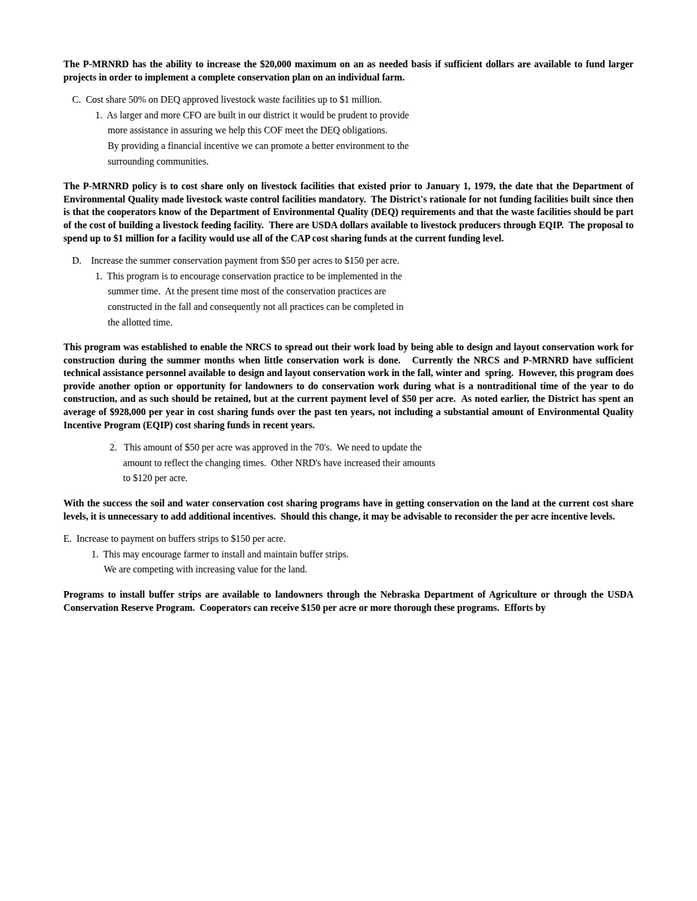The P-MRNRD has the ability to increase the $20,000 maximum on an as needed basis if sufficient dollars are available to fund larger projects in order to implement a complete conservation plan on an individual farm.
C. Cost share 50% on DEQ approved livestock waste facilities up to $1 million.
1. As larger and more CFO are built in our district it would be prudent to provide
more assistance in assuring we help this COF meet the DEQ obligations.
By providing a financial incentive we can promote a better environment to the
surrounding communities.
The P-MRNRD policy is to cost share only on livestock facilities that existed prior to January 1, 1979, the date that the Department of Environmental Quality made livestock waste control facilities mandatory. The District's rationale for not funding facilities built since then is that the cooperators know of the Department of Environmental Quality (DEQ) requirements and that the waste facilities should be part of the cost of building a livestock feeding facility. There are USDA dollars available to livestock producers through EQIP. The proposal to spend up to $1 million for a facility would use all of the CAP cost sharing funds at the current funding level.
D. Increase the summer conservation payment from $50 per acres to $150 per acre.
1. This program is to encourage conservation practice to be implemented in the
summer time. At the present time most of the conservation practices are
constructed in the fall and consequently not all practices can be completed in
the allotted time.
This program was established to enable the NRCS to spread out their work load by being able to design and layout conservation work for construction during the summer months when little conservation work is done. Currently the NRCS and P-MRNRD have sufficient technical assistance personnel available to design and layout conservation work in the fall, winter and spring. However, this program does provide another option or opportunity for landowners to do conservation work during what is a nontraditional time of the year to do construction, and as such should be retained, but at the current payment level of $50 per acre. As noted earlier, the District has spent an average of $928,000 per year in cost sharing funds over the past ten years, not including a substantial amount of Environmental Quality Incentive Program (EQIP) cost sharing funds in recent years.
2. This amount of $50 per acre was approved in the 70's. We need to update the
amount to reflect the changing times. Other NRD's have increased their amounts
to $120 per acre.
With the success the soil and water conservation cost sharing programs have in getting conservation on the land at the current cost share levels, it is unnecessary to add additional incentives. Should this change, it may be advisable to reconsider the per acre incentive levels.
E. Increase to payment on buffers strips to $150 per acre.
1. This may encourage farmer to install and maintain buffer strips.
We are competing with increasing value for the land.
Programs to install buffer strips are available to landowners through the Nebraska Department of Agriculture or through the USDA Conservation Reserve Program. Cooperators can receive $150 per acre or more thorough these programs. Efforts by